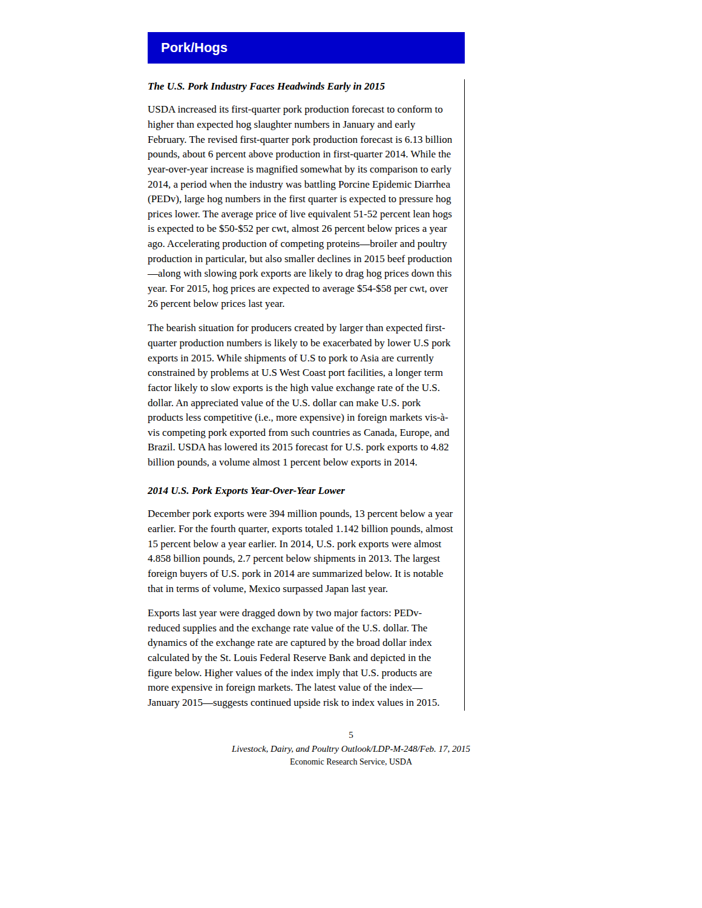Pork/Hogs
The U.S. Pork Industry Faces Headwinds Early in 2015
USDA increased its first-quarter pork production forecast to conform to higher than expected hog slaughter numbers in January and early February. The revised first-quarter pork production forecast is 6.13 billion pounds, about 6 percent above production in first-quarter 2014. While the year-over-year increase is magnified somewhat by its comparison to early 2014, a period when the industry was battling Porcine Epidemic Diarrhea (PEDv), large hog numbers in the first quarter is expected to pressure hog prices lower. The average price of live equivalent 51-52 percent lean hogs is expected to be $50-$52 per cwt, almost 26 percent below prices a year ago. Accelerating production of competing proteins—broiler and poultry production in particular, but also smaller declines in 2015 beef production—along with slowing pork exports are likely to drag hog prices down this year. For 2015, hog prices are expected to average $54-$58 per cwt, over 26 percent below prices last year.
The bearish situation for producers created by larger than expected first-quarter production numbers is likely to be exacerbated by lower U.S pork exports in 2015. While shipments of U.S to pork to Asia are currently constrained by problems at U.S West Coast port facilities, a longer term factor likely to slow exports is the high value exchange rate of the U.S. dollar. An appreciated value of the U.S. dollar can make U.S. pork products less competitive (i.e., more expensive) in foreign markets vis-à-vis competing pork exported from such countries as Canada, Europe, and Brazil. USDA has lowered its 2015 forecast for U.S. pork exports to 4.82 billion pounds, a volume almost 1 percent below exports in 2014.
2014 U.S. Pork Exports Year-Over-Year Lower
December pork exports were 394 million pounds, 13 percent below a year earlier. For the fourth quarter, exports totaled 1.142 billion pounds, almost 15 percent below a year earlier. In 2014, U.S. pork exports were almost 4.858 billion pounds, 2.7 percent below shipments in 2013. The largest foreign buyers of U.S. pork in 2014 are summarized below. It is notable that in terms of volume, Mexico surpassed Japan last year.
Exports last year were dragged down by two major factors: PEDv-reduced supplies and the exchange rate value of the U.S. dollar. The dynamics of the exchange rate are captured by the broad dollar index calculated by the St. Louis Federal Reserve Bank and depicted in the figure below. Higher values of the index imply that U.S. products are more expensive in foreign markets. The latest value of the index—January 2015—suggests continued upside risk to index values in 2015.
5
Livestock, Dairy, and Poultry Outlook/LDP-M-248/Feb. 17, 2015
Economic Research Service, USDA